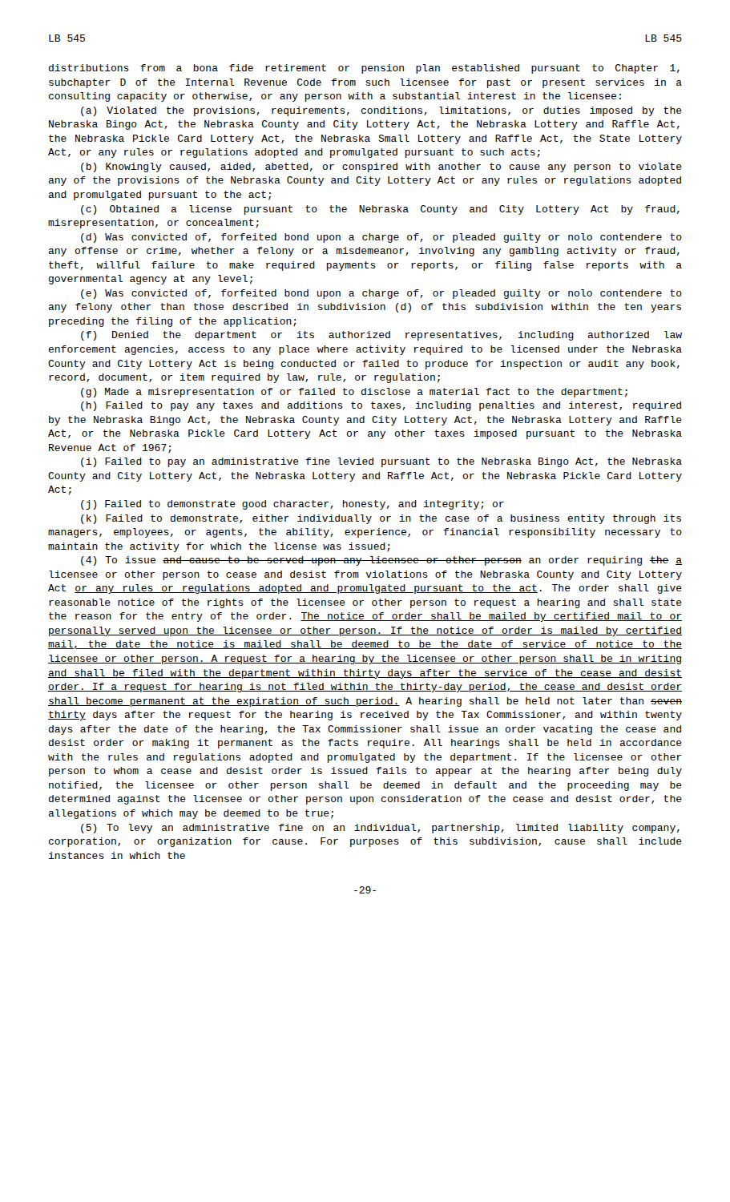LB 545 LB 545
distributions from a bona fide retirement or pension plan established pursuant to Chapter 1, subchapter D of the Internal Revenue Code from such licensee for past or present services in a consulting capacity or otherwise, or any person with a substantial interest in the licensee:
(a) Violated the provisions, requirements, conditions, limitations, or duties imposed by the Nebraska Bingo Act, the Nebraska County and City Lottery Act, the Nebraska Lottery and Raffle Act, the Nebraska Pickle Card Lottery Act, the Nebraska Small Lottery and Raffle Act, the State Lottery Act, or any rules or regulations adopted and promulgated pursuant to such acts;
(b) Knowingly caused, aided, abetted, or conspired with another to cause any person to violate any of the provisions of the Nebraska County and City Lottery Act or any rules or regulations adopted and promulgated pursuant to the act;
(c) Obtained a license pursuant to the Nebraska County and City Lottery Act by fraud, misrepresentation, or concealment;
(d) Was convicted of, forfeited bond upon a charge of, or pleaded guilty or nolo contendere to any offense or crime, whether a felony or a misdemeanor, involving any gambling activity or fraud, theft, willful failure to make required payments or reports, or filing false reports with a governmental agency at any level;
(e) Was convicted of, forfeited bond upon a charge of, or pleaded guilty or nolo contendere to any felony other than those described in subdivision (d) of this subdivision within the ten years preceding the filing of the application;
(f) Denied the department or its authorized representatives, including authorized law enforcement agencies, access to any place where activity required to be licensed under the Nebraska County and City Lottery Act is being conducted or failed to produce for inspection or audit any book, record, document, or item required by law, rule, or regulation;
(g) Made a misrepresentation of or failed to disclose a material fact to the department;
(h) Failed to pay any taxes and additions to taxes, including penalties and interest, required by the Nebraska Bingo Act, the Nebraska County and City Lottery Act, the Nebraska Lottery and Raffle Act, or the Nebraska Pickle Card Lottery Act or any other taxes imposed pursuant to the Nebraska Revenue Act of 1967;
(i) Failed to pay an administrative fine levied pursuant to the Nebraska Bingo Act, the Nebraska County and City Lottery Act, the Nebraska Lottery and Raffle Act, or the Nebraska Pickle Card Lottery Act;
(j) Failed to demonstrate good character, honesty, and integrity; or
(k) Failed to demonstrate, either individually or in the case of a business entity through its managers, employees, or agents, the ability, experience, or financial responsibility necessary to maintain the activity for which the license was issued;
(4) To issue and cause to be served upon any licensee or other person an order requiring the a licensee or other person to cease and desist from violations of the Nebraska County and City Lottery Act or any rules or regulations adopted and promulgated pursuant to the act. The order shall give reasonable notice of the rights of the licensee or other person to request a hearing and shall state the reason for the entry of the order. The notice of order shall be mailed by certified mail to or personally served upon the licensee or other person. If the notice of order is mailed by certified mail, the date the notice is mailed shall be deemed to be the date of service of notice to the licensee or other person. A request for a hearing by the licensee or other person shall be in writing and shall be filed with the department within thirty days after the service of the cease and desist order. If a request for hearing is not filed within the thirty-day period, the cease and desist order shall become permanent at the expiration of such period. A hearing shall be held not later than seven thirty days after the request for the hearing is received by the Tax Commissioner, and within twenty days after the date of the hearing, the Tax Commissioner shall issue an order vacating the cease and desist order or making it permanent as the facts require. All hearings shall be held in accordance with the rules and regulations adopted and promulgated by the department. If the licensee or other person to whom a cease and desist order is issued fails to appear at the hearing after being duly notified, the licensee or other person shall be deemed in default and the proceeding may be determined against the licensee or other person upon consideration of the cease and desist order, the allegations of which may be deemed to be true;
(5) To levy an administrative fine on an individual, partnership, limited liability company, corporation, or organization for cause. For purposes of this subdivision, cause shall include instances in which the
-29-